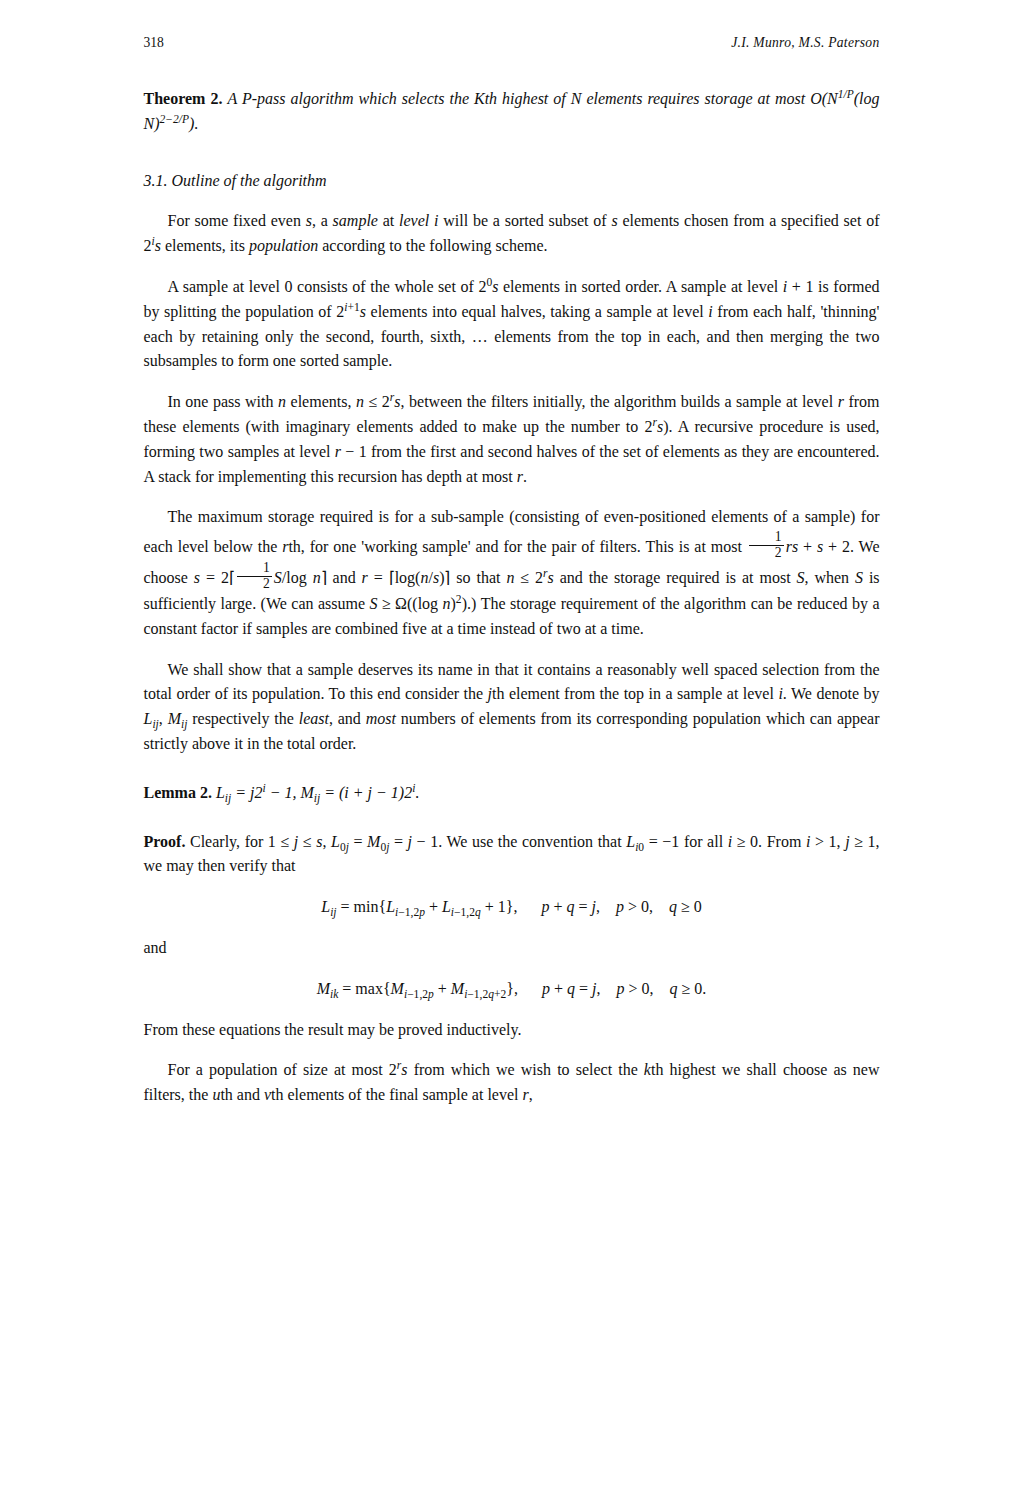318 J.I. Munro, M.S. Paterson
Theorem 2. A P-pass algorithm which selects the Kth highest of N elements requires storage at most O(N1/P(log N)2−2/P).
3.1. Outline of the algorithm
For some fixed even s, a sample at level i will be a sorted subset of s elements chosen from a specified set of 2is elements, its population according to the following scheme.
A sample at level 0 consists of the whole set of 20s elements in sorted order. A sample at level i + 1 is formed by splitting the population of 2i+1s elements into equal halves, taking a sample at level i from each half, 'thinning' each by retaining only the second, fourth, sixth, … elements from the top in each, and then merging the two subsamples to form one sorted sample.
In one pass with n elements, n ≤ 2rs, between the filters initially, the algorithm builds a sample at level r from these elements (with imaginary elements added to make up the number to 2rs). A recursive procedure is used, forming two samples at level r − 1 from the first and second halves of the set of elements as they are encountered. A stack for implementing this recursion has depth at most r.
The maximum storage required is for a sub-sample (consisting of even-positioned elements of a sample) for each level below the rth, for one 'working sample' and for the pair of filters. This is at most 12 rs + s + 2. We choose s = 2⌈12 S/log n⌉ and r = ⌈log(n/s)⌉ so that n ≤ 2rs and the storage required is at most S, when S is sufficiently large. (We can assume S ≥ Ω((log n)2).) The storage requirement of the algorithm can be reduced by a constant factor if samples are combined five at a time instead of two at a time.
We shall show that a sample deserves its name in that it contains a reasonably well spaced selection from the total order of its population. To this end consider the jth element from the top in a sample at level i. We denote by Lij, Mij respectively the least, and most numbers of elements from its corresponding population which can appear strictly above it in the total order.
Lemma 2. Lij = j2i − 1, Mij = (i + j − 1)2i.
Proof. Clearly, for 1 ≤ j ≤ s, L0j = M0j = j − 1. We use the convention that Li0 = −1 for all i ≥ 0. From i > 1, j ≥ 1, we may then verify that
Lij = min{Li−1,2p + Li−1,2q + 1}, p + q = j, p > 0, q ≥ 0
and
Mik = max{Mi−1,2p + Mi−1,2q+2}, p + q = j, p > 0, q ≥ 0.
From these equations the result may be proved inductively.
For a population of size at most 2rs from which we wish to select the kth highest we shall choose as new filters, the uth and vth elements of the final sample at level r,